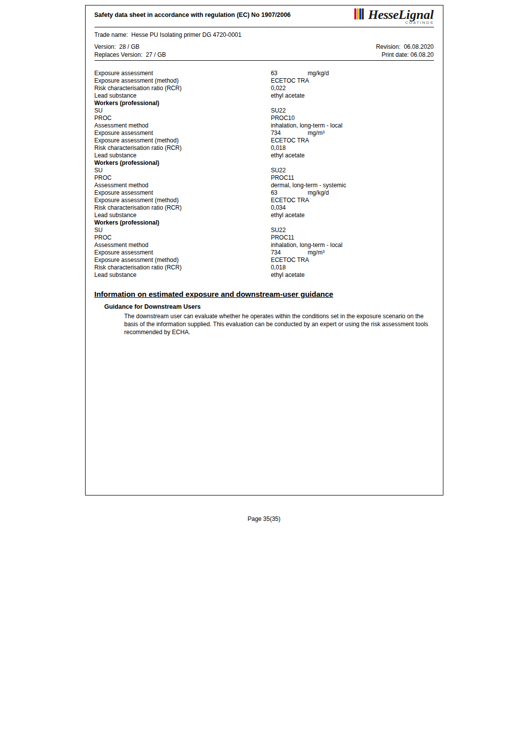Hesse Lignal
COATINGS
Safety data sheet in accordance with regulation (EC) No 1907/2006
Trade name: Hesse PU Isolating primer DG 4720-0001
Version: 28 / GB Revision: 06.08.2020
Replaces Version: 27 / GB Print date: 06.08.20
| Exposure assessment | 63 mg/kg/d |
| Exposure assessment (method) | ECETOC TRA |
| Risk characterisation ratio (RCR) | 0,022 |
| Lead substance | ethyl acetate |
| Workers (professional) |
| SU | SU22 |
| PROC | PROC10 |
| Assessment method | inhalation, long-term - local |
| Exposure assessment | 734 mg/m³ |
| Exposure assessment (method) | ECETOC TRA |
| Risk characterisation ratio (RCR) | 0,018 |
| Lead substance | ethyl acetate |
| Workers (professional) |
| SU | SU22 |
| PROC | PROC11 |
| Assessment method | dermal, long-term - systemic |
| Exposure assessment | 63 mg/kg/d |
| Exposure assessment (method) | ECETOC TRA |
| Risk characterisation ratio (RCR) | 0,034 |
| Lead substance | ethyl acetate |
| Workers (professional) |
| SU | SU22 |
| PROC | PROC11 |
| Assessment method | inhalation, long-term - local |
| Exposure assessment | 734 mg/m³ |
| Exposure assessment (method) | ECETOC TRA |
| Risk characterisation ratio (RCR) | 0,018 |
| Lead substance | ethyl acetate |
Information on estimated exposure and downstream-user guidance
Guidance for Downstream Users
The downstream user can evaluate whether he operates within the conditions set in the exposure scenario on the basis of the information supplied. This evaluation can be conducted by an expert or using the risk assessment tools recommended by ECHA.
Page 35(35)